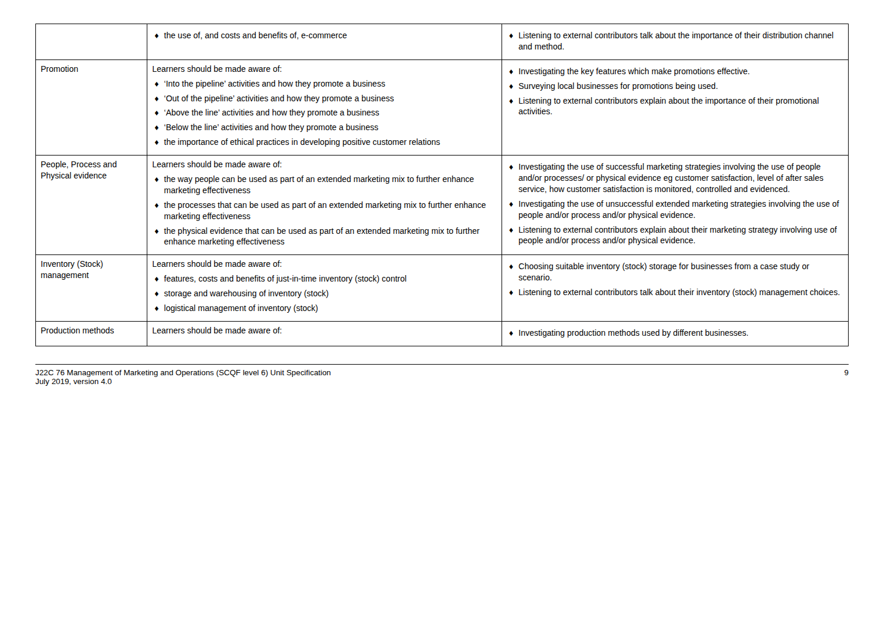| | the use of, and costs and benefits of, e-commerce | Listening to external contributors talk about the importance of their distribution channel and method. |
| Promotion | Learners should be made aware of: ‘Into the pipeline’ activities and how they promote a business ‘Out of the pipeline’ activities and how they promote a business ‘Above the line’ activities and how they promote a business ‘Below the line’ activities and how they promote a business the importance of ethical practices in developing positive customer relations | Investigating the key features which make promotions effective. Surveying local businesses for promotions being used. Listening to external contributors explain about the importance of their promotional activities. |
| People, Process and Physical evidence | Learners should be made aware of: the way people can be used as part of an extended marketing mix to further enhance marketing effectiveness the processes that can be used as part of an extended marketing mix to further enhance marketing effectiveness the physical evidence that can be used as part of an extended marketing mix to further enhance marketing effectiveness | Investigating the use of successful marketing strategies involving the use of people and/or processes/ or physical evidence eg customer satisfaction, level of after sales service, how customer satisfaction is monitored, controlled and evidenced. Investigating the use of unsuccessful extended marketing strategies involving the use of people and/or process and/or physical evidence. Listening to external contributors explain about their marketing strategy involving use of people and/or process and/or physical evidence. |
| Inventory (Stock) management | Learners should be made aware of: features, costs and benefits of just-in-time inventory (stock) control storage and warehousing of inventory (stock) logistical management of inventory (stock) | Choosing suitable inventory (stock) storage for businesses from a case study or scenario. Listening to external contributors talk about their inventory (stock) management choices. |
| Production methods | Learners should be made aware of: | Investigating production methods used by different businesses. |
J22C 76 Management of Marketing and Operations (SCQF level 6) Unit Specification
July 2019, version 4.0
9